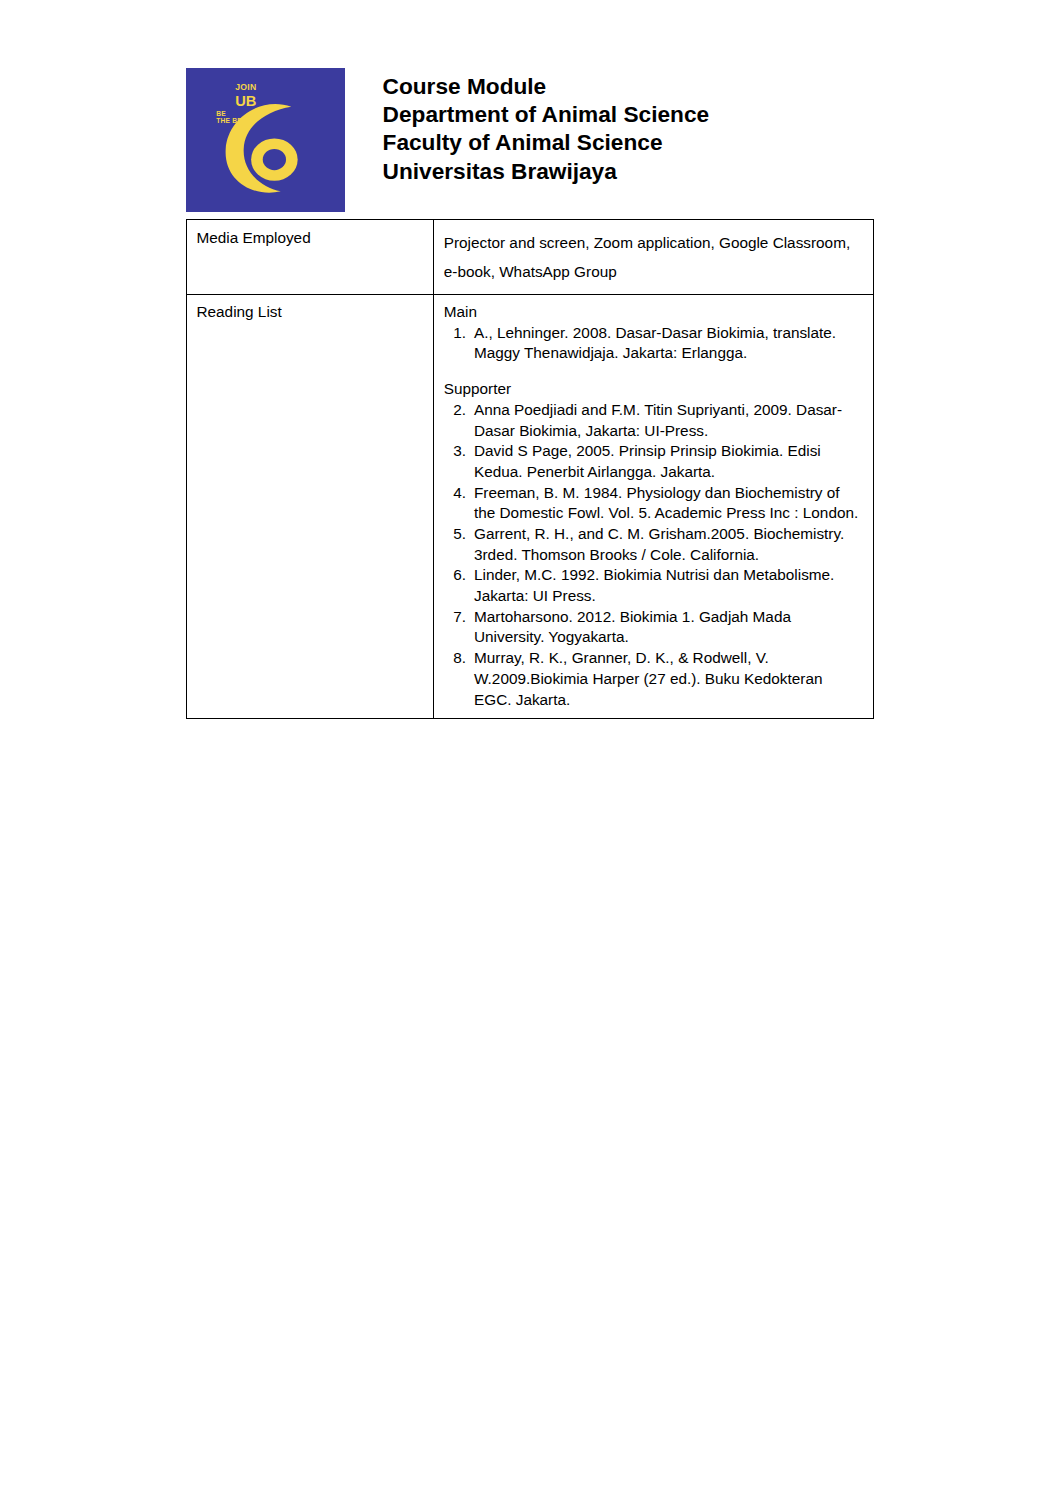JOIN UB
BE
THE BEST
Course Module
Department of Animal Science
Faculty of Animal Science
Universitas Brawijaya
| Media Employed | Projector and screen, Zoom application, Google Classroom, e-book, WhatsApp Group |
| Reading List | Main A., Lehninger. 2008. Dasar-Dasar Biokimia, translate. Maggy Thenawidjaja. Jakarta: Erlangga. Supporter Anna Poedjiadi and F.M. Titin Supriyanti, 2009. Dasar-Dasar Biokimia, Jakarta: UI-Press. David S Page, 2005. Prinsip Prinsip Biokimia. Edisi Kedua. Penerbit Airlangga. Jakarta. Freeman, B. M. 1984. Physiology dan Biochemistry of the Domestic Fowl. Vol. 5. Academic Press Inc : London. Garrent, R. H., and C. M. Grisham.2005. Biochemistry. 3rded. Thomson Brooks / Cole. California. Linder, M.C. 1992. Biokimia Nutrisi dan Metabolisme. Jakarta: UI Press. Martoharsono. 2012. Biokimia 1. Gadjah Mada University. Yogyakarta. Murray, R. K., Granner, D. K., & Rodwell, V. W.2009.Biokimia Harper (27 ed.). Buku Kedokteran EGC. Jakarta. |